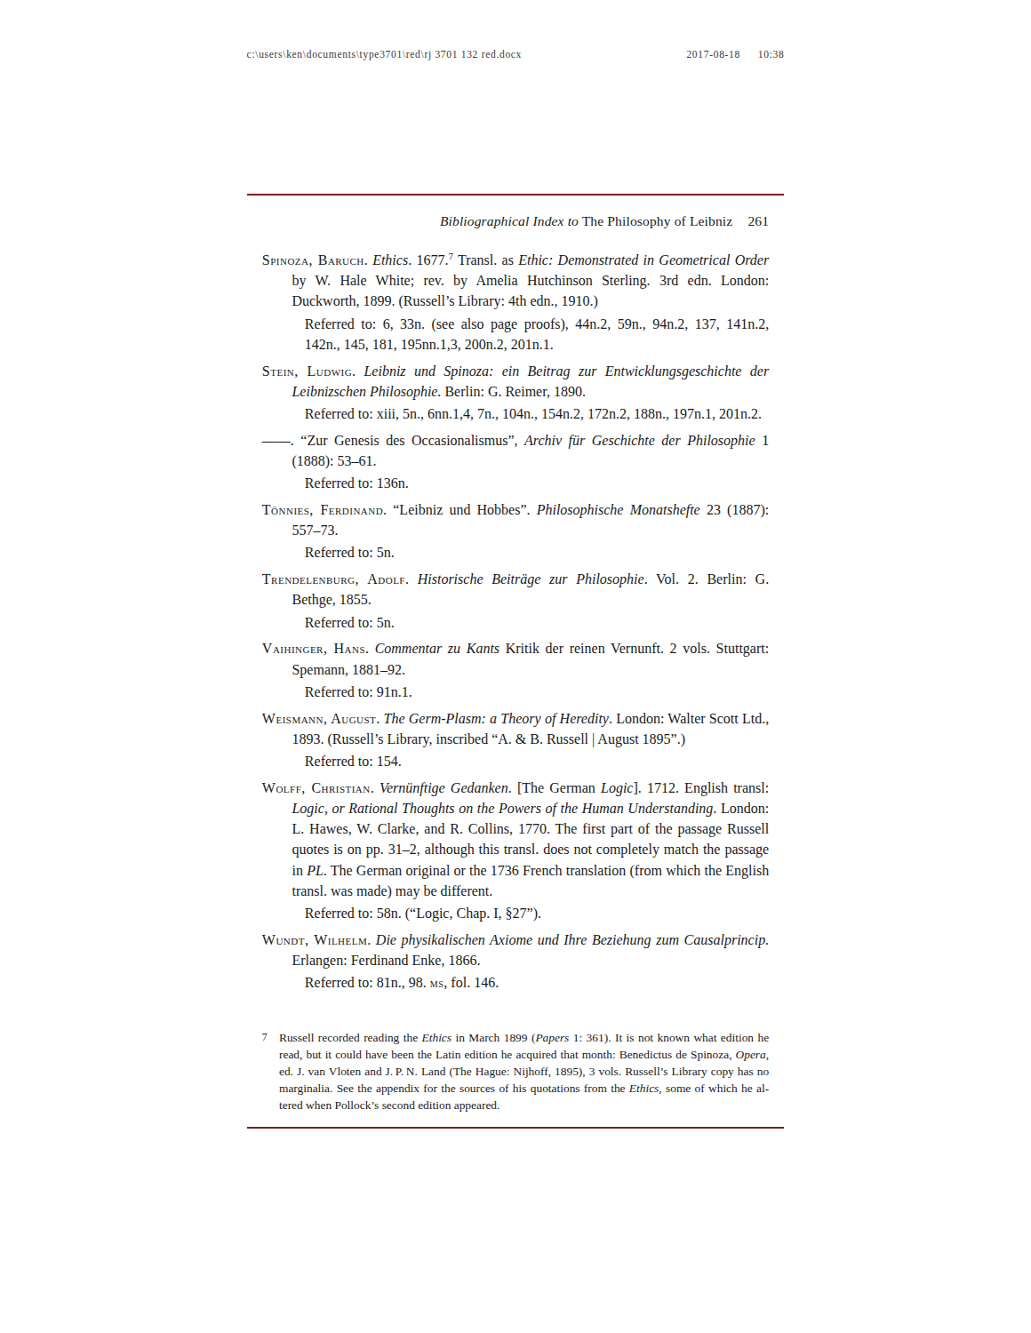c:\users\ken\documents\type3701\red\rj 3701 132 red.docx 2017-08-18 10:38
Bibliographical Index to The Philosophy of Leibniz261
Spinoza, Baruch. Ethics. 1677.7 Transl. as Ethic: Demonstrated in Geometrical Order by W. Hale White; rev. by Amelia Hutchinson Sterling. 3rd edn. London: Duckworth, 1899. (Russell’s Library: 4th edn., 1910.)
Referred to: 6, 33n. (see also page proofs), 44n.2, 59n., 94n.2, 137, 141n.2, 142n., 145, 181, 195nn.1,3, 200n.2, 201n.1.
Stein, Ludwig. Leibniz und Spinoza: ein Beitrag zur Entwicklungsgeschichte der Leibnizschen Philosophie. Berlin: G. Reimer, 1890.
Referred to: xiii, 5n., 6nn.1,4, 7n., 104n., 154n.2, 172n.2, 188n., 197n.1, 201n.2.
——. “Zur Genesis des Occasionalismus”, Archiv für Geschichte der Philosophie 1 (1888): 53–61.
Referred to: 136n.
Tönnies, Ferdinand. “Leibniz und Hobbes”. Philosophische Monatshefte 23 (1887): 557–73.
Referred to: 5n.
Trendelenburg, Adolf. Historische Beiträge zur Philosophie. Vol. 2. Berlin: G. Bethge, 1855.
Referred to: 5n.
Vaihinger, Hans. Commentar zu Kants Kritik der reinen Vernunft. 2 vols. Stuttgart: Spemann, 1881–92.
Referred to: 91n.1.
Weismann, August. The Germ-Plasm: a Theory of Heredity. London: Walter Scott Ltd., 1893. (Russell’s Library, inscribed “A. & B. Russell | August 1895”.)
Referred to: 154.
Wolff, Christian. Vernünftige Gedanken. [The German Logic]. 1712. English transl: Logic, or Rational Thoughts on the Powers of the Human Understanding. London: L. Hawes, W. Clarke, and R. Collins, 1770. The first part of the passage Russell quotes is on pp. 31–2, although this transl. does not completely match the passage in PL. The German original or the 1736 French translation (from which the English transl. was made) may be different.
Referred to: 58n. (“Logic, Chap. I, §27”).
Wundt, Wilhelm. Die physikalischen Axiome und Ihre Beziehung zum Causalprincip. Erlangen: Ferdinand Enke, 1866.
Referred to: 81n., 98. ms, fol. 146.
7
Russell recorded reading the Ethics in March 1899 (Papers 1: 361). It is not known what edition he read, but it could have been the Latin edition he acquired that month: Benedictus de Spinoza, Opera, ed. J. van Vloten and J. P. N. Land (The Hague: Nijhoff, 1895), 3 vols. Russell’s Library copy has no marginalia. See the appendix for the sources of his quotations from the Ethics, some of which he altered when Pollock’s second edition appeared.